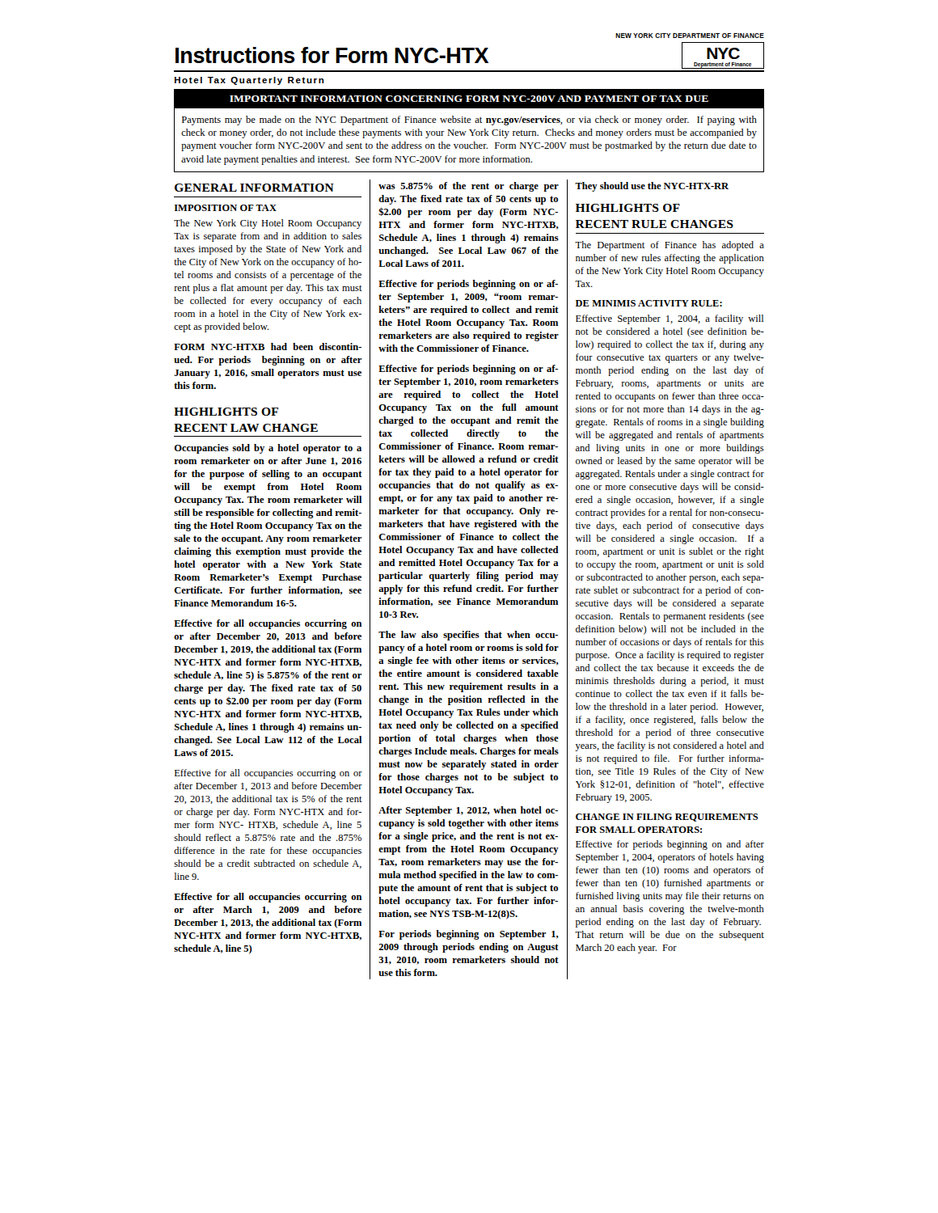NEW YORK CITY DEPARTMENT OF FINANCE
Instructions for Form NYC-HTX
NYC Department of Finance
Hotel Tax Quarterly Return
IMPORTANT INFORMATION CONCERNING FORM NYC-200V AND PAYMENT OF TAX DUE
Payments may be made on the NYC Department of Finance website at nyc.gov/eservices, or via check or money order. If paying with check or money order, do not include these payments with your New York City return. Checks and money orders must be accompanied by payment voucher form NYC-200V and sent to the address on the voucher. Form NYC-200V must be postmarked by the return due date to avoid late payment penalties and interest. See form NYC-200V for more information.
GENERAL INFORMATION
IMPOSITION OF TAX
The New York City Hotel Room Occupancy Tax is separate from and in addition to sales taxes imposed by the State of New York and the City of New York on the occupancy of hotel rooms and consists of a percentage of the rent plus a flat amount per day. This tax must be collected for every occupancy of each room in a hotel in the City of New York except as provided below.
FORM NYC-HTXB had been discontinued. For periods beginning on or after January 1, 2016, small operators must use this form.
HIGHLIGHTS OF
RECENT LAW CHANGE
Occupancies sold by a hotel operator to a room remarketer on or after June 1, 2016 for the purpose of selling to an occupant will be exempt from Hotel Room Occupancy Tax. The room remarketer will still be responsible for collecting and remitting the Hotel Room Occupancy Tax on the sale to the occupant. Any room remarketer claiming this exemption must provide the hotel operator with a New York State Room Remarketer’s Exempt Purchase Certificate. For further information, see Finance Memorandum 16-5.
Effective for all occupancies occurring on or after December 20, 2013 and before December 1, 2019, the additional tax (Form NYC-HTX and former form NYC-HTXB, schedule A, line 5) is 5.875% of the rent or charge per day. The fixed rate tax of 50 cents up to $2.00 per room per day (Form NYC-HTX and former form NYC-HTXB, Schedule A, lines 1 through 4) remains unchanged. See Local Law 112 of the Local Laws of 2015.
Effective for all occupancies occurring on or after December 1, 2013 and before December 20, 2013, the additional tax is 5% of the rent or charge per day. Form NYC-HTX and former form NYC- HTXB, schedule A, line 5 should reflect a 5.875% rate and the .875% difference in the rate for these occupancies should be a credit subtracted on schedule A, line 9.
Effective for all occupancies occurring on or after March 1, 2009 and before December 1, 2013, the additional tax (Form NYC-HTX and former form NYC-HTXB, schedule A, line 5)
was 5.875% of the rent or charge per day. The fixed rate tax of 50 cents up to $2.00 per room per day (Form NYC-HTX and former form NYC-HTXB, Schedule A, lines 1 through 4) remains unchanged. See Local Law 067 of the Local Laws of 2011.
Effective for periods beginning on or after September 1, 2009, “room remarketers” are required to collect and remit the Hotel Room Occupancy Tax. Room remarketers are also required to register with the Commissioner of Finance.
Effective for periods beginning on or after September 1, 2010, room remarketers are required to collect the Hotel Occupancy Tax on the full amount charged to the occupant and remit the tax collected directly to the Commissioner of Finance. Room remarketers will be allowed a refund or credit for tax they paid to a hotel operator for occupancies that do not qualify as exempt, or for any tax paid to another remarketer for that occupancy. Only remarketers that have registered with the Commissioner of Finance to collect the Hotel Occupancy Tax and have collected and remitted Hotel Occupancy Tax for a particular quarterly filing period may apply for this refund credit. For further information, see Finance Memorandum 10-3 Rev.
The law also specifies that when occupancy of a hotel room or rooms is sold for a single fee with other items or services, the entire amount is considered taxable rent. This new requirement results in a change in the position reflected in the Hotel Occupancy Tax Rules under which tax need only be collected on a specified portion of total charges when those charges Include meals. Charges for meals must now be separately stated in order for those charges not to be subject to Hotel Occupancy Tax.
After September 1, 2012, when hotel occupancy is sold together with other items for a single price, and the rent is not exempt from the Hotel Room Occupancy Tax, room remarketers may use the formula method specified in the law to compute the amount of rent that is subject to hotel occupancy tax. For further information, see NYS TSB-M-12(8)S.
For periods beginning on September 1, 2009 through periods ending on August 31, 2010, room remarketers should not use this form.
They should use the NYC-HTX-RR
HIGHLIGHTS OF
RECENT RULE CHANGES
The Department of Finance has adopted a number of new rules affecting the application of the New York City Hotel Room Occupancy Tax.
DE MINIMIS ACTIVITY RULE:
Effective September 1, 2004, a facility will not be considered a hotel (see definition below) required to collect the tax if, during any four consecutive tax quarters or any twelve-month period ending on the last day of February, rooms, apartments or units are rented to occupants on fewer than three occasions or for not more than 14 days in the aggregate. Rentals of rooms in a single building will be aggregated and rentals of apartments and living units in one or more buildings owned or leased by the same operator will be aggregated. Rentals under a single contract for one or more consecutive days will be considered a single occasion, however, if a single contract provides for a rental for non-consecutive days, each period of consecutive days will be considered a single occasion. If a room, apartment or unit is sublet or the right to occupy the room, apartment or unit is sold or subcontracted to another person, each separate sublet or subcontract for a period of consecutive days will be considered a separate occasion. Rentals to permanent residents (see definition below) will not be included in the number of occasions or days of rentals for this purpose. Once a facility is required to register and collect the tax because it exceeds the de minimis thresholds during a period, it must continue to collect the tax even if it falls below the threshold in a later period. However, if a facility, once registered, falls below the threshold for a period of three consecutive years, the facility is not considered a hotel and is not required to file. For further information, see Title 19 Rules of the City of New York §12-01, definition of "hotel", effective February 19, 2005.
CHANGE IN FILING REQUIREMENTS
FOR SMALL OPERATORS:
Effective for periods beginning on and after September 1, 2004, operators of hotels having fewer than ten (10) rooms and operators of fewer than ten (10) furnished apartments or furnished living units may file their returns on an annual basis covering the twelve-month period ending on the last day of February. That return will be due on the subsequent March 20 each year. For